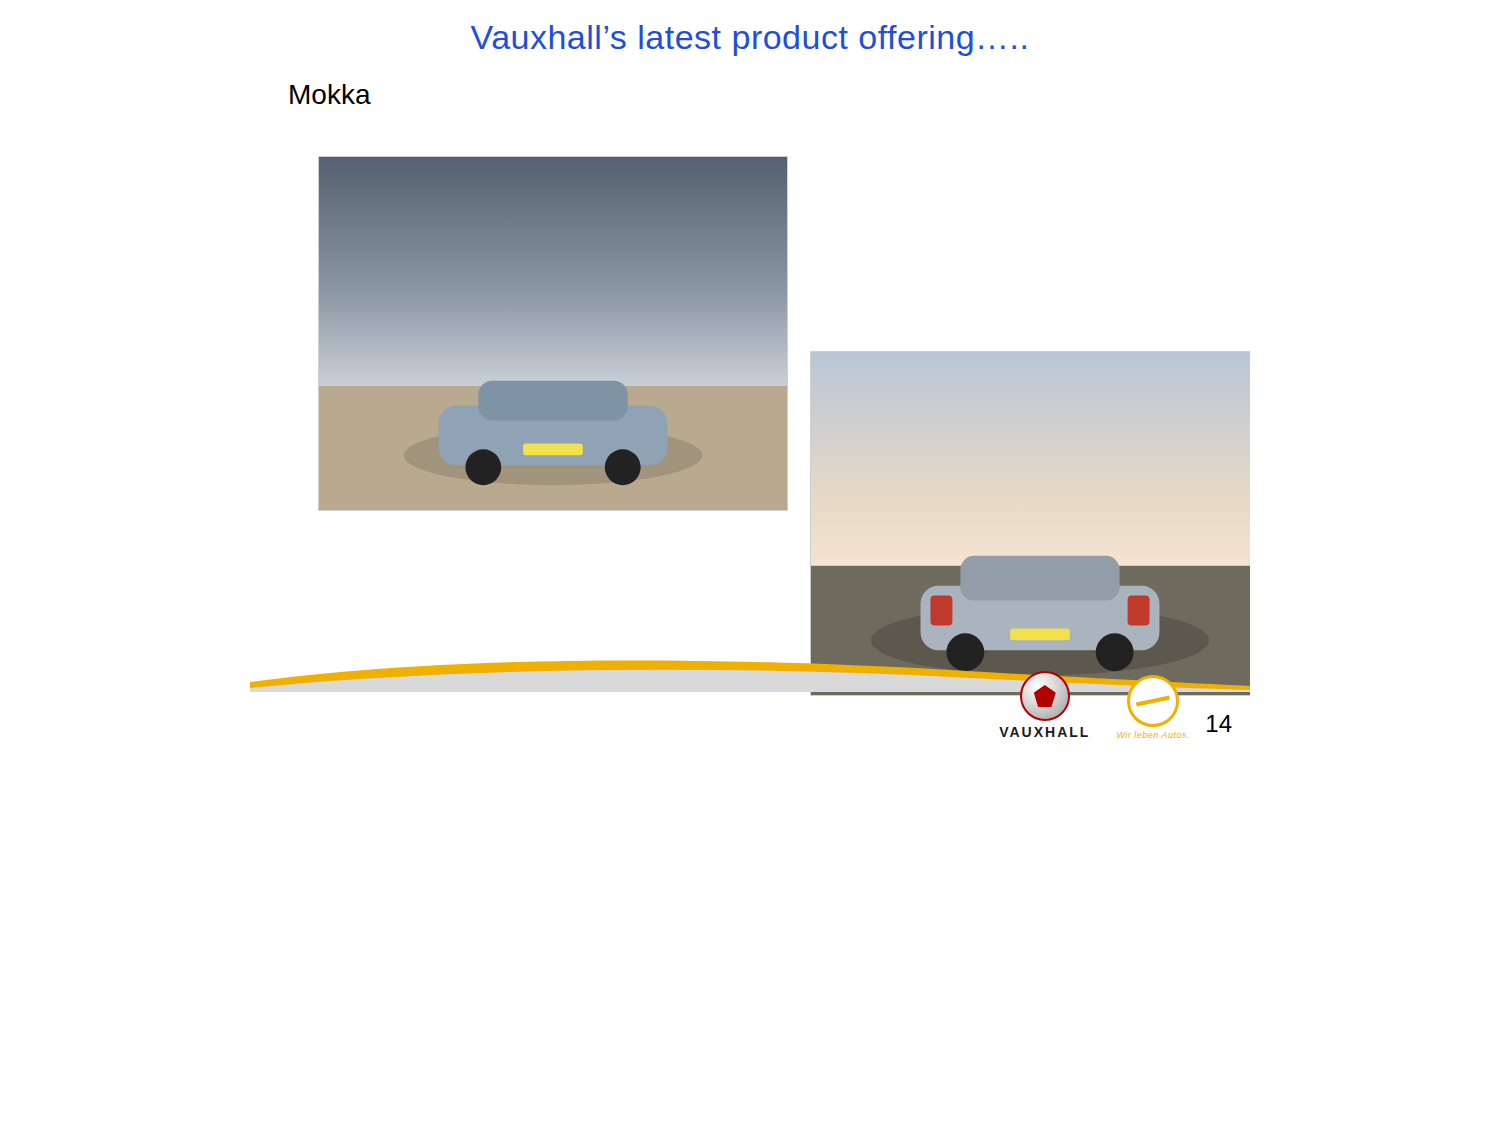Vauxhall’s latest product offering…..
Mokka
VAUXHALL
Wir leben Autos.
14